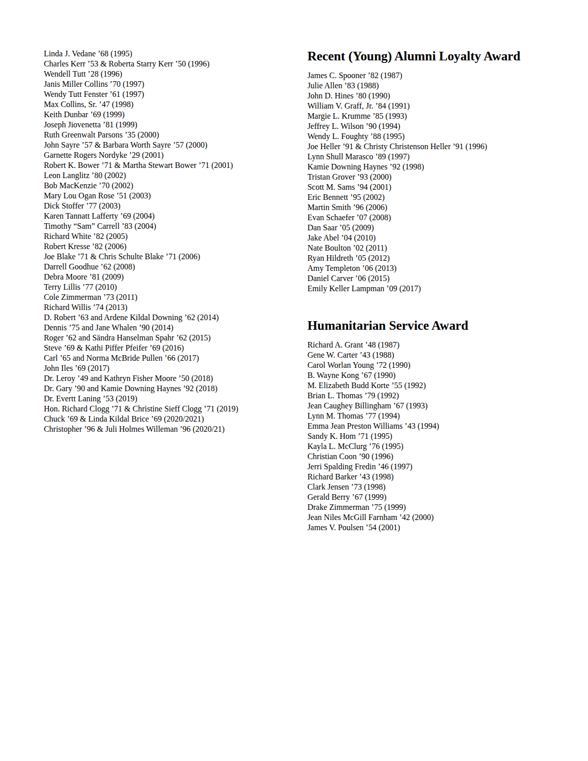Linda J. Vedane ’68 (1995)
Charles Kerr ’53 & Roberta Starry Kerr ’50 (1996)
Wendell Tutt ’28 (1996)
Janis Miller Collins ’70 (1997)
Wendy Tutt Fenster ’61 (1997)
Max Collins, Sr. ’47 (1998)
Keith Dunbar ’69 (1999)
Joseph Jiovenetta ’81 (1999)
Ruth Greenwalt Parsons ’35 (2000)
John Sayre ’57 & Barbara Worth Sayre ’57 (2000)
Garnette Rogers Nordyke ’29 (2001)
Robert K. Bower ’71 & Martha Stewart Bower ’71 (2001)
Leon Langlitz ’80 (2002)
Bob MacKenzie ’70 (2002)
Mary Lou Ogan Rose ’51 (2003)
Dick Stoffer ’77 (2003)
Karen Tannatt Lafferty ’69 (2004)
Timothy “Sam” Carrell ’83 (2004)
Richard White ’82 (2005)
Robert Kresse ’82 (2006)
Joe Blake ’71 & Chris Schulte Blake ’71 (2006)
Darrell Goodhue ’62 (2008)
Debra Moore ’81 (2009)
Terry Lillis ’77 (2010)
Cole Zimmerman ’73 (2011)
Richard Willis ’74 (2013)
D. Robert ’63 and Ardene Kildal Downing ’62 (2014)
Dennis ’75 and Jane Whalen ’90 (2014)
Roger ’62 and Sändra Hanselman Spahr ’62 (2015)
Steve ’69 & Kathi Piffer Pfeifer ’69 (2016)
Carl ’65 and Norma McBride Pullen ’66 (2017)
John Iles ’69 (2017)
Dr. Leroy ’49 and Kathryn Fisher Moore ’50 (2018)
Dr. Gary ’90 and Kamie Downing Haynes ’92 (2018)
Dr. Evertt Laning ’53 (2019)
Hon. Richard Clogg ’71 & Christine Sieff Clogg ’71 (2019)
Chuck ’69 & Linda Kildal Brice ’69 (2020/2021)
Christopher ’96 & Juli Holmes Willeman ’96 (2020/21)
Recent (Young) Alumni Loyalty Award
James C. Spooner ’82 (1987)
Julie Allen ’83 (1988)
John D. Hines ’80 (1990)
William V. Graff, Jr. ’84 (1991)
Margie L. Krumme ’85 (1993)
Jeffrey L. Wilson ’90 (1994)
Wendy L. Foughty ’88 (1995)
Joe Heller ’91 & Christy Christenson Heller ’91 (1996)
Lynn Shull Marasco ’89 (1997)
Kamie Downing Haynes ’92 (1998)
Tristan Grover ’93 (2000)
Scott M. Sams ’94 (2001)
Eric Bennett ’95 (2002)
Martin Smith ’96 (2006)
Evan Schaefer ’07 (2008)
Dan Saar ’05 (2009)
Jake Abel ’04 (2010)
Nate Boulton ’02 (2011)
Ryan Hildreth ’05 (2012)
Amy Templeton ’06 (2013)
Daniel Carver ’06 (2015)
Emily Keller Lampman ’09 (2017)
Humanitarian Service Award
Richard A. Grant ’48 (1987)
Gene W. Carter ’43 (1988)
Carol Worlan Young ’72 (1990)
B. Wayne Kong ’67 (1990)
M. Elizabeth Budd Korte ’55 (1992)
Brian L. Thomas ’79 (1992)
Jean Caughey Billingham ’67 (1993)
Lynn M. Thomas ’77 (1994)
Emma Jean Preston Williams ’43 (1994)
Sandy K. Hom ’71 (1995)
Kayla L. McClurg ’76 (1995)
Christian Coon ’90 (1996)
Jerri Spalding Fredin ’46 (1997)
Richard Barker ’43 (1998)
Clark Jensen ’73 (1998)
Gerald Berry ’67 (1999)
Drake Zimmerman ’75 (1999)
Jean Niles McGill Farnham ’42 (2000)
James V. Poulsen ’54 (2001)